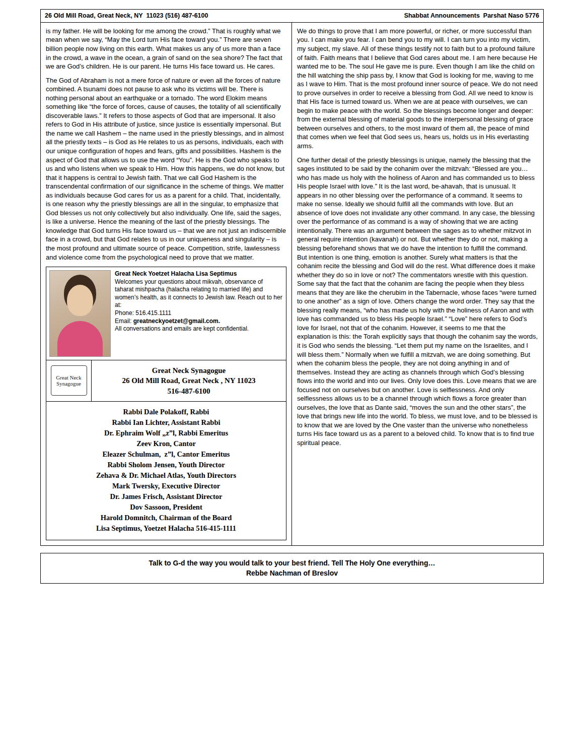26 Old Mill Road, Great Neck, NY 11023 (516) 487-6100
Shabbat Announcements Parshat Naso 5776
is my father. He will be looking for me among the crowd.” That is roughly what we mean when we say, “May the Lord turn His face toward you.” There are seven billion people now living on this earth. What makes us any of us more than a face in the crowd, a wave in the ocean, a grain of sand on the sea shore? The fact that we are God’s children. He is our parent. He turns His face toward us. He cares.
The God of Abraham is not a mere force of nature or even all the forces of nature combined. A tsunami does not pause to ask who its victims will be. There is nothing personal about an earthquake or a tornado. The word Elokim means something like “the force of forces, cause of causes, the totality of all scientifically discoverable laws.” It refers to those aspects of God that are impersonal. It also refers to God in His attribute of justice, since justice is essentially impersonal. But the name we call Hashem – the name used in the priestly blessings, and in almost all the priestly texts – is God as He relates to us as persons, individuals, each with our unique configuration of hopes and fears, gifts and possibilities. Hashem is the aspect of God that allows us to use the word “You”. He is the God who speaks to us and who listens when we speak to Him. How this happens, we do not know, but that it happens is central to Jewish faith. That we call God Hashem is the transcendental confirmation of our significance in the scheme of things. We matter as individuals because God cares for us as a parent for a child. That, incidentally, is one reason why the priestly blessings are all in the singular, to emphasize that God blesses us not only collectively but also individually. One life, said the sages, is like a universe. Hence the meaning of the last of the priestly blessings. The knowledge that God turns His face toward us – that we are not just an indiscernible face in a crowd, but that God relates to us in our uniqueness and singularity – is the most profound and ultimate source of peace. Competition, strife, lawlessness and violence come from the psychological need to prove that we matter.
Great Neck Yoetzet Halacha Lisa Septimus
Welcomes your questions about mikvah, observance of taharat mishpacha (halacha relating to married life) and women’s health, as it connects to Jewish law. Reach out to her at:
Phone: 516.415.1111
Email: greatneckyoetzet@gmail.com.
All conversations and emails are kept confidential.
Great Neck
Synagogue
Great Neck Synagogue
26 Old Mill Road, Great Neck , NY 11023
516-487-6100
Rabbi Dale Polakoff, Rabbi
Rabbi Ian Lichter, Assistant Rabbi
Dr. Ephraim Wolf „z”l, Rabbi Emeritus
Zeev Kron, Cantor
Eleazer Schulman, z”l, Cantor Emeritus
Rabbi Sholom Jensen, Youth Director
Zehava & Dr. Michael Atlas, Youth Directors
Mark Twersky, Executive Director
Dr. James Frisch, Assistant Director
Dov Sassoon, President
Harold Domnitch, Chairman of the Board
Lisa Septimus, Yoetzet Halacha 516-415-1111
We do things to prove that I am more powerful, or richer, or more successful than you. I can make you fear. I can bend you to my will. I can turn you into my victim, my subject, my slave. All of these things testify not to faith but to a profound failure of faith. Faith means that I believe that God cares about me. I am here because He wanted me to be. The soul He gave me is pure. Even though I am like the child on the hill watching the ship pass by, I know that God is looking for me, waving to me as I wave to Him. That is the most profound inner source of peace. We do not need to prove ourselves in order to receive a blessing from God. All we need to know is that His face is turned toward us. When we are at peace with ourselves, we can begin to make peace with the world. So the blessings become longer and deeper: from the external blessing of material goods to the interpersonal blessing of grace between ourselves and others, to the most inward of them all, the peace of mind that comes when we feel that God sees us, hears us, holds us in His everlasting arms.
One further detail of the priestly blessings is unique, namely the blessing that the sages instituted to be said by the cohanim over the mitzvah: “Blessed are you…who has made us holy with the holiness of Aaron and has commanded us to bless His people Israel with love.” It is the last word, be-ahavah, that is unusual. It appears in no other blessing over the performance of a command. It seems to make no sense. Ideally we should fulfill all the commands with love. But an absence of love does not invalidate any other command. In any case, the blessing over the performance of as command is a way of showing that we are acting intentionally. There was an argument between the sages as to whether mitzvot in general require intention (kavanah) or not. But whether they do or not, making a blessing beforehand shows that we do have the intention to fulfill the command. But intention is one thing, emotion is another. Surely what matters is that the cohanim recite the blessing and God will do the rest. What difference does it make whether they do so in love or not? The commentators wrestle with this question. Some say that the fact that the cohanim are facing the people when they bless means that they are like the cherubim in the Tabernacle, whose faces “were turned to one another” as a sign of love. Others change the word order. They say that the blessing really means, “who has made us holy with the holiness of Aaron and with love has commanded us to bless His people Israel.” “Love” here refers to God’s love for Israel, not that of the cohanim. However, it seems to me that the explanation is this: the Torah explicitly says that though the cohanim say the words, it is God who sends the blessing. “Let them put my name on the Israelites, and I will bless them.” Normally when we fulfill a mitzvah, we are doing something. But when the cohanim bless the people, they are not doing anything in and of themselves. Instead they are acting as channels through which God’s blessing flows into the world and into our lives. Only love does this. Love means that we are focused not on ourselves but on another. Love is selflessness. And only selflessness allows us to be a channel through which flows a force greater than ourselves, the love that as Dante said, “moves the sun and the other stars”, the love that brings new life into the world. To bless, we must love, and to be blessed is to know that we are loved by the One vaster than the universe who nonetheless turns His face toward us as a parent to a beloved child. To know that is to find true spiritual peace.
Talk to G-d the way you would talk to your best friend. Tell The Holy One everything…
Rebbe Nachman of Breslov